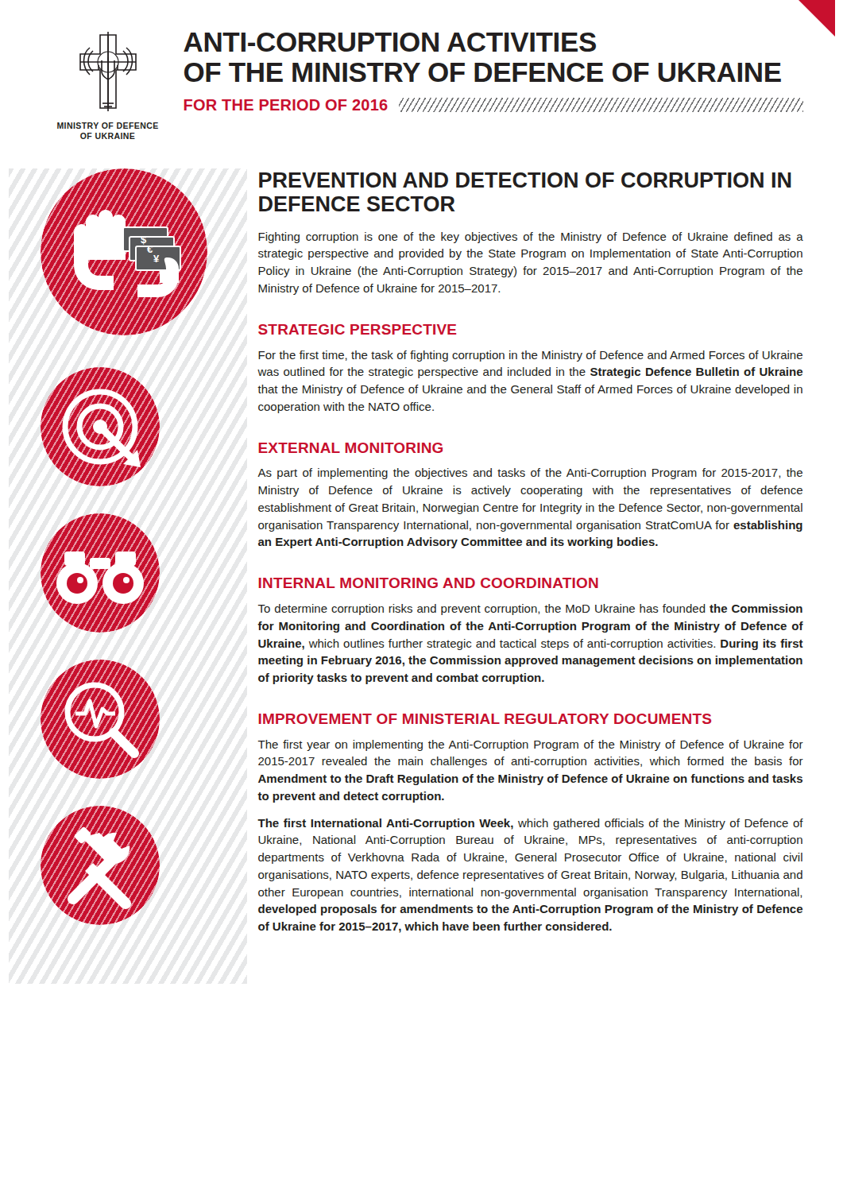Ministry of Defence
of Ukraine
Anti-Corruption Activities
of the Ministry of Defence of Ukraine
For the period of 2016
$ € ¥
Prevention and Detection of Corruption in Defence Sector
Fighting corruption is one of the key objectives of the Ministry of Defence of Ukraine defined as a strategic perspective and provided by the State Program on Implementation of State Anti-Corruption Policy in Ukraine (the Anti-Corruption Strategy) for 2015–2017 and Anti-Corruption Program of the Ministry of Defence of Ukraine for 2015–2017.
Strategic Perspective
For the first time, the task of fighting corruption in the Ministry of Defence and Armed Forces of Ukraine was outlined for the strategic perspective and included in the Strategic Defence Bulletin of Ukraine that the Ministry of Defence of Ukraine and the General Staff of Armed Forces of Ukraine developed in cooperation with the NATO office.
External Monitoring
As part of implementing the objectives and tasks of the Anti-Corruption Program for 2015-2017, the Ministry of Defence of Ukraine is actively cooperating with the representatives of defence establishment of Great Britain, Norwegian Centre for Integrity in the Defence Sector, non-governmental organisation Transparency International, non-governmental organisation StratComUA for establishing an Expert Anti-Corruption Advisory Committee and its working bodies.
Internal Monitoring and Coordination
To determine corruption risks and prevent corruption, the MoD Ukraine has founded the Commission for Monitoring and Coordination of the Anti-Corruption Program of the Ministry of Defence of Ukraine, which outlines further strategic and tactical steps of anti-corruption activities. During its first meeting in February 2016, the Commission approved management decisions on implementation of priority tasks to prevent and combat corruption.
Improvement of Ministerial Regulatory Documents
The first year on implementing the Anti-Corruption Program of the Ministry of Defence of Ukraine for 2015-2017 revealed the main challenges of anti-corruption activities, which formed the basis for Amendment to the Draft Regulation of the Ministry of Defence of Ukraine on functions and tasks to prevent and detect corruption.
The first International Anti-Corruption Week, which gathered officials of the Ministry of Defence of Ukraine, National Anti-Corruption Bureau of Ukraine, MPs, representatives of anti-corruption departments of Verkhovna Rada of Ukraine, General Prosecutor Office of Ukraine, national civil organisations, NATO experts, defence representatives of Great Britain, Norway, Bulgaria, Lithuania and other European countries, international non-governmental organisation Transparency International, developed proposals for amendments to the Anti-Corruption Program of the Ministry of Defence of Ukraine for 2015–2017, which have been further considered.